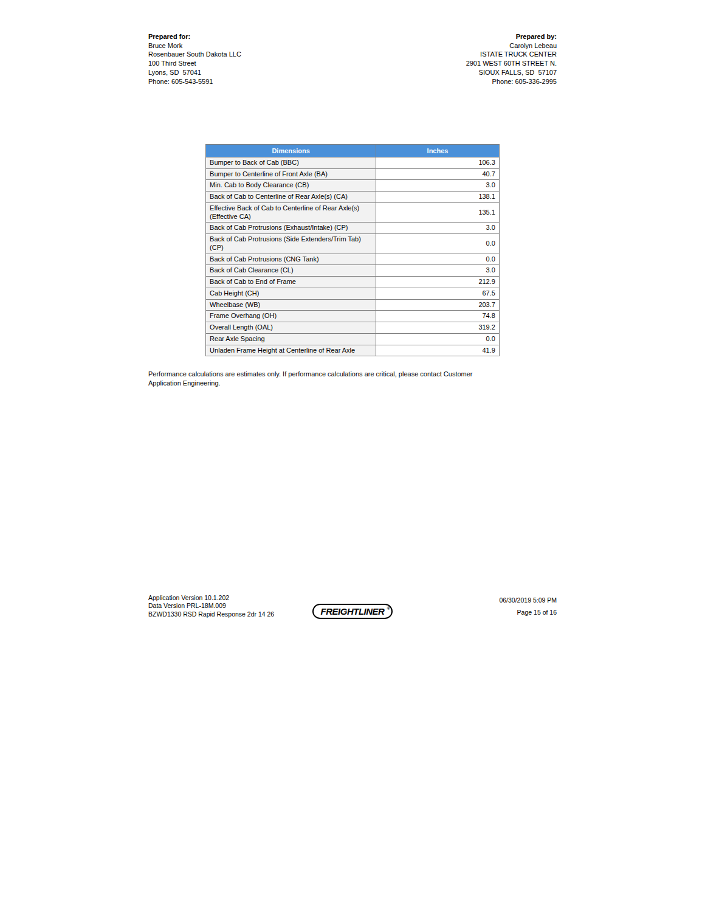Prepared for:
Bruce Mork
Rosenbauer South Dakota LLC
100 Third Street
Lyons, SD 57041
Phone: 605-543-5591
Prepared by:
Carolyn Lebeau
ISTATE TRUCK CENTER
2901 WEST 60TH STREET N.
SIOUX FALLS, SD 57107
Phone: 605-336-2995
| Dimensions | Inches |
| --- | --- |
| Bumper to Back of Cab (BBC) | 106.3 |
| Bumper to Centerline of Front Axle (BA) | 40.7 |
| Min. Cab to Body Clearance (CB) | 3.0 |
| Back of Cab to Centerline of Rear Axle(s) (CA) | 138.1 |
| Effective Back of Cab to Centerline of Rear Axle(s) (Effective CA) | 135.1 |
| Back of Cab Protrusions (Exhaust/Intake) (CP) | 3.0 |
| Back of Cab Protrusions (Side Extenders/Trim Tab) (CP) | 0.0 |
| Back of Cab Protrusions (CNG Tank) | 0.0 |
| Back of Cab Clearance (CL) | 3.0 |
| Back of Cab to End of Frame | 212.9 |
| Cab Height (CH) | 67.5 |
| Wheelbase (WB) | 203.7 |
| Frame Overhang (OH) | 74.8 |
| Overall Length (OAL) | 319.2 |
| Rear Axle Spacing | 0.0 |
| Unladen Frame Height at Centerline of Rear Axle | 41.9 |
Performance calculations are estimates only. If performance calculations are critical, please contact Customer Application Engineering.
Application Version 10.1.202
Data Version PRL-18M.009
BZWD1330 RSD Rapid Response 2dr 14 26
FREIGHTLINER®
06/30/2019 5:09 PM
Page 15 of 16